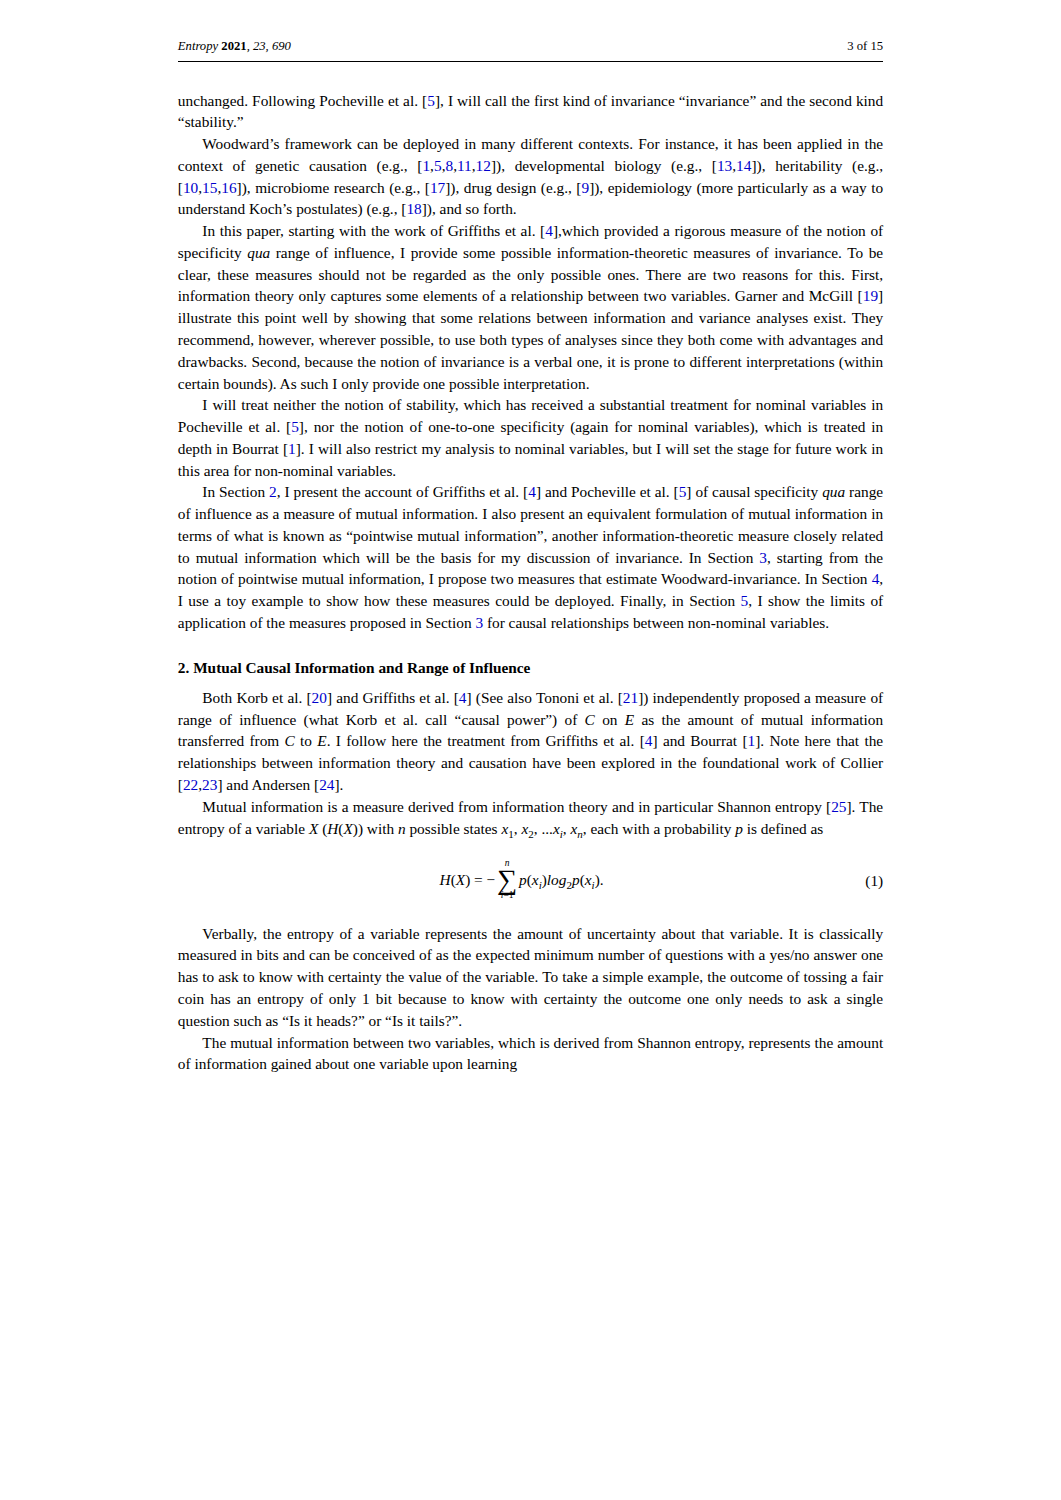Entropy 2021, 23, 690 3 of 15
unchanged. Following Pocheville et al. [5], I will call the first kind of invariance “invariance” and the second kind “stability.”
Woodward’s framework can be deployed in many different contexts. For instance, it has been applied in the context of genetic causation (e.g., [1,5,8,11,12]), developmental biology (e.g., [13,14]), heritability (e.g., [10,15,16]), microbiome research (e.g., [17]), drug design (e.g., [9]), epidemiology (more particularly as a way to understand Koch’s postulates) (e.g., [18]), and so forth.
In this paper, starting with the work of Griffiths et al. [4],which provided a rigorous measure of the notion of specificity qua range of influence, I provide some possible information-theoretic measures of invariance. To be clear, these measures should not be regarded as the only possible ones. There are two reasons for this. First, information theory only captures some elements of a relationship between two variables. Garner and McGill [19] illustrate this point well by showing that some relations between information and variance analyses exist. They recommend, however, wherever possible, to use both types of analyses since they both come with advantages and drawbacks. Second, because the notion of invariance is a verbal one, it is prone to different interpretations (within certain bounds). As such I only provide one possible interpretation.
I will treat neither the notion of stability, which has received a substantial treatment for nominal variables in Pocheville et al. [5], nor the notion of one-to-one specificity (again for nominal variables), which is treated in depth in Bourrat [1]. I will also restrict my analysis to nominal variables, but I will set the stage for future work in this area for non-nominal variables.
In Section 2, I present the account of Griffiths et al. [4] and Pocheville et al. [5] of causal specificity qua range of influence as a measure of mutual information. I also present an equivalent formulation of mutual information in terms of what is known as “pointwise mutual information”, another information-theoretic measure closely related to mutual information which will be the basis for my discussion of invariance. In Section 3, starting from the notion of pointwise mutual information, I propose two measures that estimate Woodward-invariance. In Section 4, I use a toy example to show how these measures could be deployed. Finally, in Section 5, I show the limits of application of the measures proposed in Section 3 for causal relationships between non-nominal variables.
2. Mutual Causal Information and Range of Influence
Both Korb et al. [20] and Griffiths et al. [4] (See also Tononi et al. [21]) independently proposed a measure of range of influence (what Korb et al. call “causal power”) of C on E as the amount of mutual information transferred from C to E. I follow here the treatment from Griffiths et al. [4] and Bourrat [1]. Note here that the relationships between information theory and causation have been explored in the foundational work of Collier [22,23] and Andersen [24].
Mutual information is a measure derived from information theory and in particular Shannon entropy [25]. The entropy of a variable X (H(X)) with n possible states x1, x2, ...xi, xn, each with a probability p is defined as
H(X) = −n∑i=1 p(xi)log2p(xi). (1)
Verbally, the entropy of a variable represents the amount of uncertainty about that variable. It is classically measured in bits and can be conceived of as the expected minimum number of questions with a yes/no answer one has to ask to know with certainty the value of the variable. To take a simple example, the outcome of tossing a fair coin has an entropy of only 1 bit because to know with certainty the outcome one only needs to ask a single question such as “Is it heads?” or “Is it tails?”.
The mutual information between two variables, which is derived from Shannon entropy, represents the amount of information gained about one variable upon learning